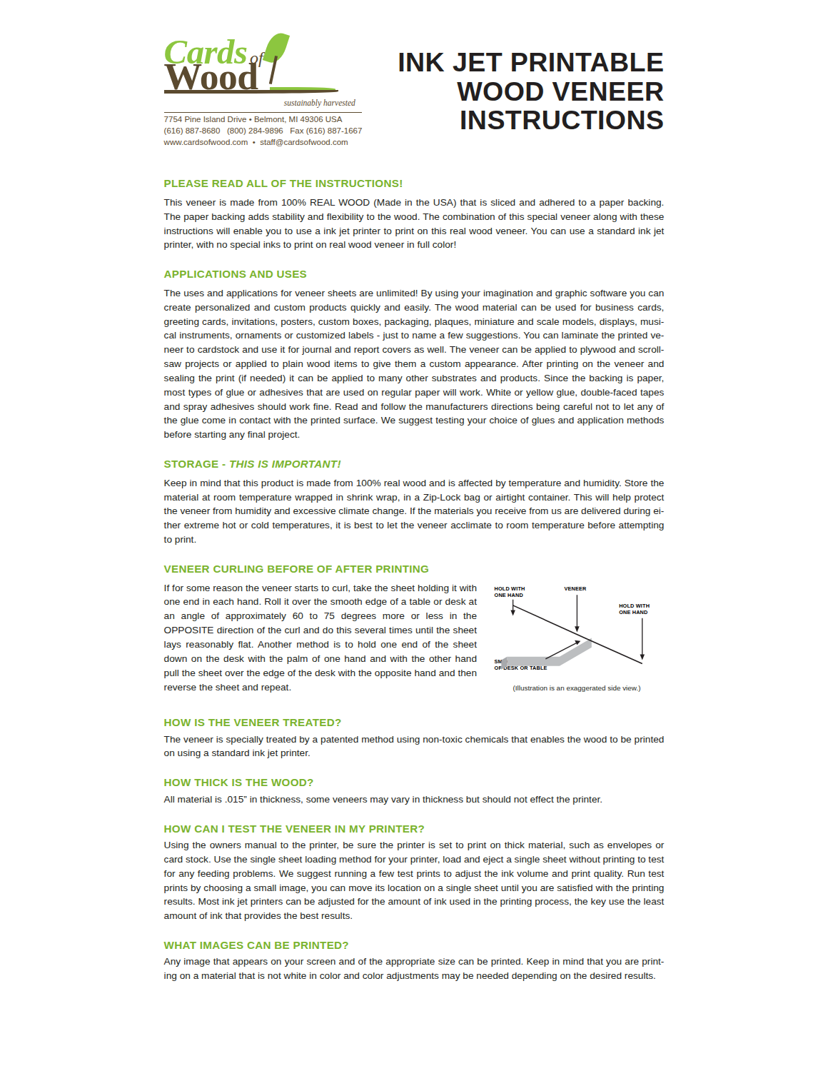Cards of Wood
sustainably harvested
7754 Pine Island Drive • Belmont, MI 49306 USA
(616) 887-8680 (800) 284-9896 Fax (616) 887-1667
www.cardsofwood.com • staff@cardsofwood.com
Ink Jet Printable
Wood Veneer
Instructions
Please read all of the instructions!
This veneer is made from 100% REAL WOOD (Made in the USA) that is sliced and adhered to a paper backing. The paper backing adds stability and flexibility to the wood. The combination of this special veneer along with these instructions will enable you to use a ink jet printer to print on this real wood veneer. You can use a standard ink jet printer, with no special inks to print on real wood veneer in full color!
Applications and Uses
The uses and applications for veneer sheets are unlimited! By using your imagination and graphic software you can create personalized and custom products quickly and easily. The wood material can be used for business cards, greeting cards, invitations, posters, custom boxes, packaging, plaques, miniature and scale models, displays, musical instruments, ornaments or customized labels - just to name a few suggestions. You can laminate the printed veneer to cardstock and use it for journal and report covers as well. The veneer can be applied to plywood and scrollsaw projects or applied to plain wood items to give them a custom appearance. After printing on the veneer and sealing the print (if needed) it can be applied to many other substrates and products. Since the backing is paper, most types of glue or adhesives that are used on regular paper will work. White or yellow glue, double-faced tapes and spray adhesives should work fine. Read and follow the manufacturers directions being careful not to let any of the glue come in contact with the printed surface. We suggest testing your choice of glues and application methods before starting any final project.
Storage - This is important!
Keep in mind that this product is made from 100% real wood and is affected by temperature and humidity. Store the material at room temperature wrapped in shrink wrap, in a Zip-Lock bag or airtight container. This will help protect the veneer from humidity and excessive climate change. If the materials you receive from us are delivered during either extreme hot or cold temperatures, it is best to let the veneer acclimate to room temperature before attempting to print.
Veneer Curling Before of After Printing
If for some reason the veneer starts to curl, take the sheet holding it with one end in each hand. Roll it over the smooth edge of a table or desk at an angle of approximately 60 to 75 degrees more or less in the OPPOSITE direction of the curl and do this several times until the sheet lays reasonably flat. Another method is to hold one end of the sheet down on the desk with the palm of one hand and with the other hand pull the sheet over the edge of the desk with the opposite hand and then reverse the sheet and repeat.
HOLD WITH ONE HAND VENEER HOLD WITH ONE HAND SMOOTH CORNER OF DESK OR TABLE
(Illustration is an exaggerated side view.)
How is the Veneer Treated?
The veneer is specially treated by a patented method using non-toxic chemicals that enables the wood to be printed on using a standard ink jet printer.
How Thick is the Wood?
All material is .015” in thickness, some veneers may vary in thickness but should not effect the printer.
How Can I Test the Veneer in My Printer?
Using the owners manual to the printer, be sure the printer is set to print on thick material, such as envelopes or card stock. Use the single sheet loading method for your printer, load and eject a single sheet without printing to test for any feeding problems. We suggest running a few test prints to adjust the ink volume and print quality. Run test prints by choosing a small image, you can move its location on a single sheet until you are satisfied with the printing results. Most ink jet printers can be adjusted for the amount of ink used in the printing process, the key use the least amount of ink that provides the best results.
What Images Can Be Printed?
Any image that appears on your screen and of the appropriate size can be printed. Keep in mind that you are printing on a material that is not white in color and color adjustments may be needed depending on the desired results.